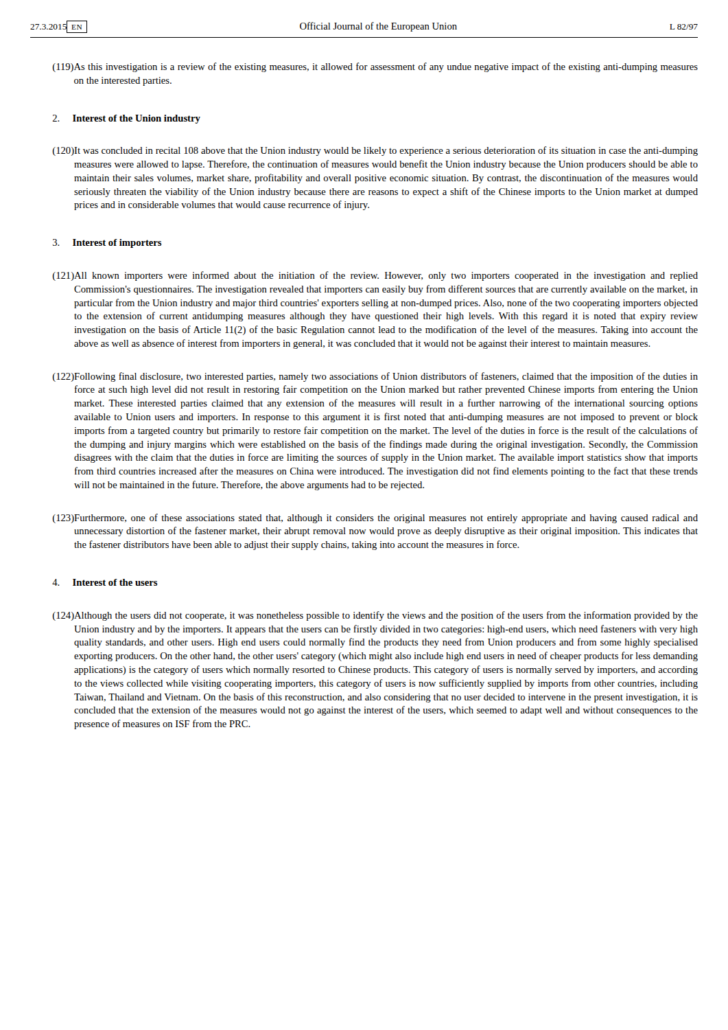27.3.2015 EN Official Journal of the European Union L 82/97
(119)
As this investigation is a review of the existing measures, it allowed for assessment of any undue negative impact of the existing anti-dumping measures on the interested parties.
2.
Interest of the Union industry
(120)
It was concluded in recital 108 above that the Union industry would be likely to experience a serious deterioration of its situation in case the anti-dumping measures were allowed to lapse. Therefore, the continuation of measures would benefit the Union industry because the Union producers should be able to maintain their sales volumes, market share, profitability and overall positive economic situation. By contrast, the discontinuation of the measures would seriously threaten the viability of the Union industry because there are reasons to expect a shift of the Chinese imports to the Union market at dumped prices and in considerable volumes that would cause recurrence of injury.
3.
Interest of importers
(121)
All known importers were informed about the initiation of the review. However, only two importers cooperated in the investigation and replied Commission's questionnaires. The investigation revealed that importers can easily buy from different sources that are currently available on the market, in particular from the Union industry and major third countries' exporters selling at non-dumped prices. Also, none of the two cooperating importers objected to the extension of current antidumping measures although they have questioned their high levels. With this regard it is noted that expiry review investigation on the basis of Article 11(2) of the basic Regulation cannot lead to the modification of the level of the measures. Taking into account the above as well as absence of interest from importers in general, it was concluded that it would not be against their interest to maintain measures.
(122)
Following final disclosure, two interested parties, namely two associations of Union distributors of fasteners, claimed that the imposition of the duties in force at such high level did not result in restoring fair competition on the Union marked but rather prevented Chinese imports from entering the Union market. These interested parties claimed that any extension of the measures will result in a further narrowing of the international sourcing options available to Union users and importers. In response to this argument it is first noted that anti-dumping measures are not imposed to prevent or block imports from a targeted country but primarily to restore fair competition on the market. The level of the duties in force is the result of the calculations of the dumping and injury margins which were established on the basis of the findings made during the original investigation. Secondly, the Commission disagrees with the claim that the duties in force are limiting the sources of supply in the Union market. The available import statistics show that imports from third countries increased after the measures on China were introduced. The investigation did not find elements pointing to the fact that these trends will not be maintained in the future. Therefore, the above arguments had to be rejected.
(123)
Furthermore, one of these associations stated that, although it considers the original measures not entirely appropriate and having caused radical and unnecessary distortion of the fastener market, their abrupt removal now would prove as deeply disruptive as their original imposition. This indicates that the fastener distributors have been able to adjust their supply chains, taking into account the measures in force.
4.
Interest of the users
(124)
Although the users did not cooperate, it was nonetheless possible to identify the views and the position of the users from the information provided by the Union industry and by the importers. It appears that the users can be firstly divided in two categories: high-end users, which need fasteners with very high quality standards, and other users. High end users could normally find the products they need from Union producers and from some highly specialised exporting producers. On the other hand, the other users' category (which might also include high end users in need of cheaper products for less demanding applications) is the category of users which normally resorted to Chinese products. This category of users is normally served by importers, and according to the views collected while visiting cooperating importers, this category of users is now sufficiently supplied by imports from other countries, including Taiwan, Thailand and Vietnam. On the basis of this reconstruction, and also considering that no user decided to intervene in the present investigation, it is concluded that the extension of the measures would not go against the interest of the users, which seemed to adapt well and without consequences to the presence of measures on ISF from the PRC.